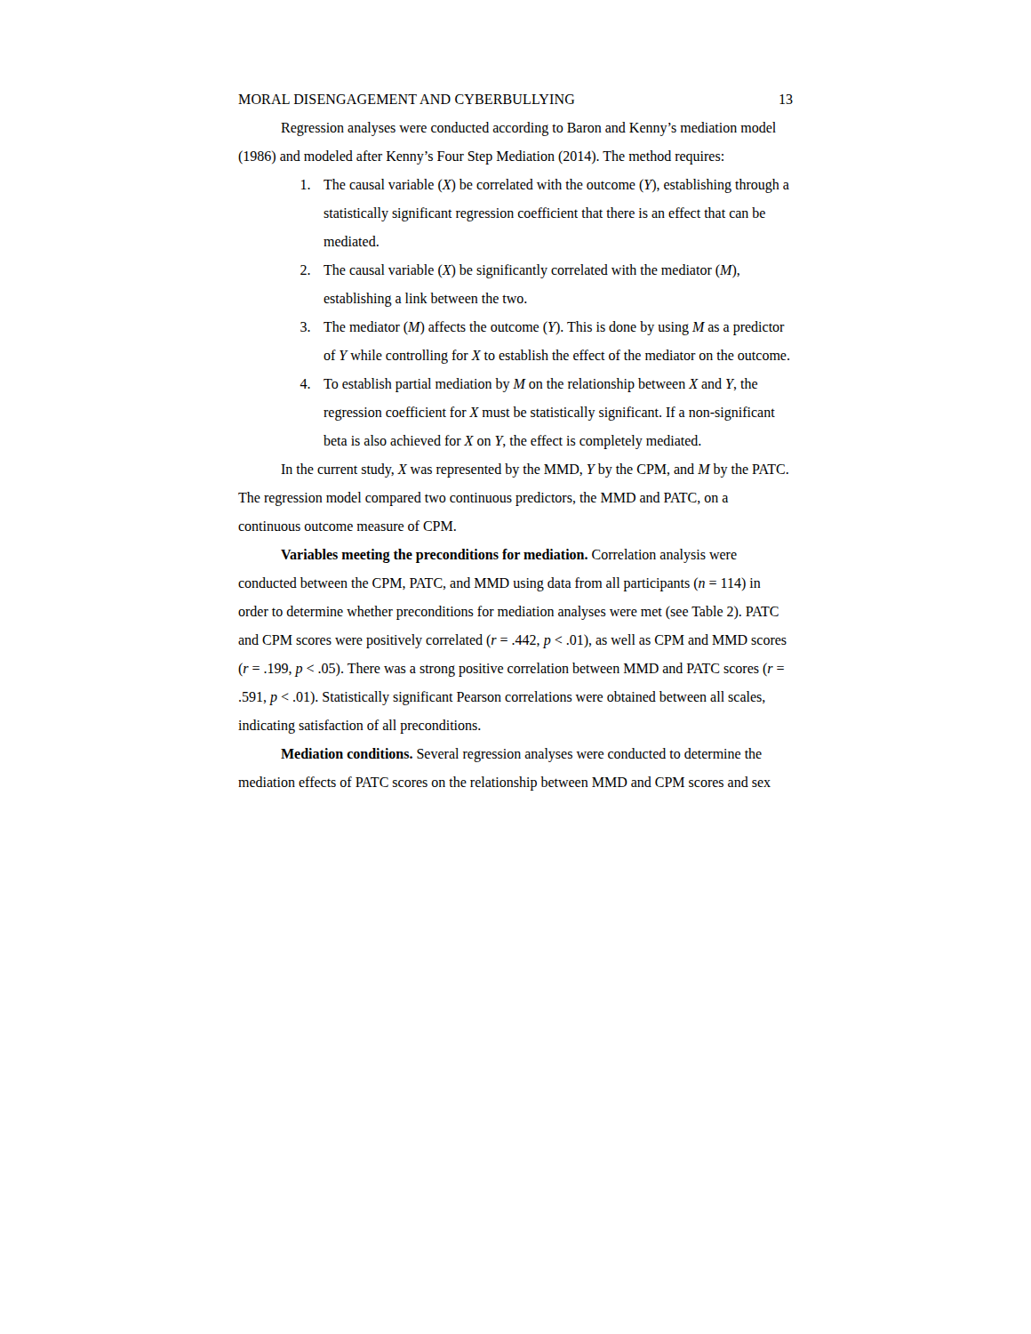Moral Disengagement and Cyberbullying 13
Regression analyses were conducted according to Baron and Kenny’s mediation model (1986) and modeled after Kenny’s Four Step Mediation (2014). The method requires:
The causal variable (X) be correlated with the outcome (Y), establishing through a statistically significant regression coefficient that there is an effect that can be mediated.
The causal variable (X) be significantly correlated with the mediator (M), establishing a link between the two.
The mediator (M) affects the outcome (Y). This is done by using M as a predictor of Y while controlling for X to establish the effect of the mediator on the outcome.
To establish partial mediation by M on the relationship between X and Y, the regression coefficient for X must be statistically significant. If a non-significant beta is also achieved for X on Y, the effect is completely mediated.
In the current study, X was represented by the MMD, Y by the CPM, and M by the PATC. The regression model compared two continuous predictors, the MMD and PATC, on a continuous outcome measure of CPM.
Variables meeting the preconditions for mediation. Correlation analysis were conducted between the CPM, PATC, and MMD using data from all participants (n = 114) in order to determine whether preconditions for mediation analyses were met (see Table 2). PATC and CPM scores were positively correlated (r = .442, p < .01), as well as CPM and MMD scores (r = .199, p < .05). There was a strong positive correlation between MMD and PATC scores (r = .591, p < .01). Statistically significant Pearson correlations were obtained between all scales, indicating satisfaction of all preconditions.
Mediation conditions. Several regression analyses were conducted to determine the mediation effects of PATC scores on the relationship between MMD and CPM scores and sex